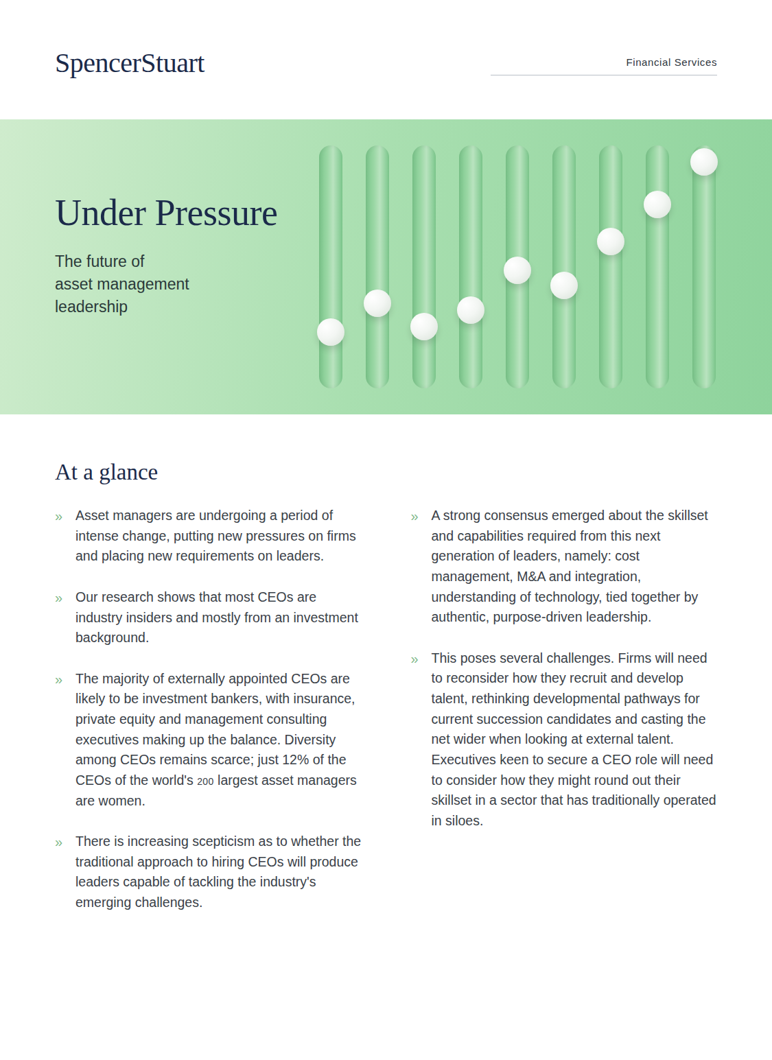SpencerStuart
Financial Services
Under Pressure
The future of
asset management
leadership
At a glance
Asset managers are undergoing a period of intense change, putting new pressures on firms and placing new requirements on leaders.
Our research shows that most CEOs are industry insiders and mostly from an investment background.
The majority of externally appointed CEOs are likely to be investment bankers, with insurance, private equity and management consulting executives making up the balance. Diversity among CEOs remains scarce; just 12% of the CEOs of the world's 200 largest asset managers are women.
There is increasing scepticism as to whether the traditional approach to hiring CEOs will produce leaders capable of tackling the industry's emerging challenges.
A strong consensus emerged about the skillset and capabilities required from this next generation of leaders, namely: cost management, M&A and integration, understanding of technology, tied together by authentic, purpose-driven leadership.
This poses several challenges. Firms will need to reconsider how they recruit and develop talent, rethinking developmental pathways for current succession candidates and casting the net wider when looking at external talent. Executives keen to secure a CEO role will need to consider how they might round out their skillset in a sector that has traditionally operated in siloes.